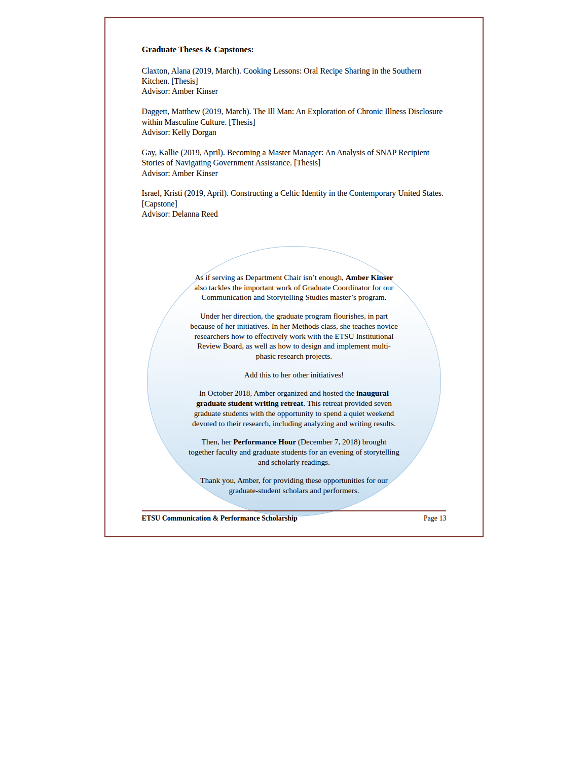Graduate Theses & Capstones:
Claxton, Alana (2019, March). Cooking Lessons: Oral Recipe Sharing in the Southern Kitchen. [Thesis] Advisor: Amber Kinser
Daggett, Matthew (2019, March). The Ill Man: An Exploration of Chronic Illness Disclosure within Masculine Culture. [Thesis] Advisor: Kelly Dorgan
Gay, Kallie (2019, April). Becoming a Master Manager: An Analysis of SNAP Recipient Stories of Navigating Government Assistance. [Thesis] Advisor: Amber Kinser
Israel, Kristi (2019, April). Constructing a Celtic Identity in the Contemporary United States. [Capstone] Advisor: Delanna Reed
As if serving as Department Chair isn’t enough, Amber Kinser also tackles the important work of Graduate Coordinator for our Communication and Storytelling Studies master’s program.
Under her direction, the graduate program flourishes, in part because of her initiatives. In her Methods class, she teaches novice researchers how to effectively work with the ETSU Institutional Review Board, as well as how to design and implement multi-phasic research projects.
Add this to her other initiatives!
In October 2018, Amber organized and hosted the inaugural graduate student writing retreat. This retreat provided seven graduate students with the opportunity to spend a quiet weekend devoted to their research, including analyzing and writing results.
Then, her Performance Hour (December 7, 2018) brought together faculty and graduate students for an evening of storytelling and scholarly readings.
Thank you, Amber, for providing these opportunities for our graduate-student scholars and performers.
ETSU Communication & Performance Scholarship Page 13